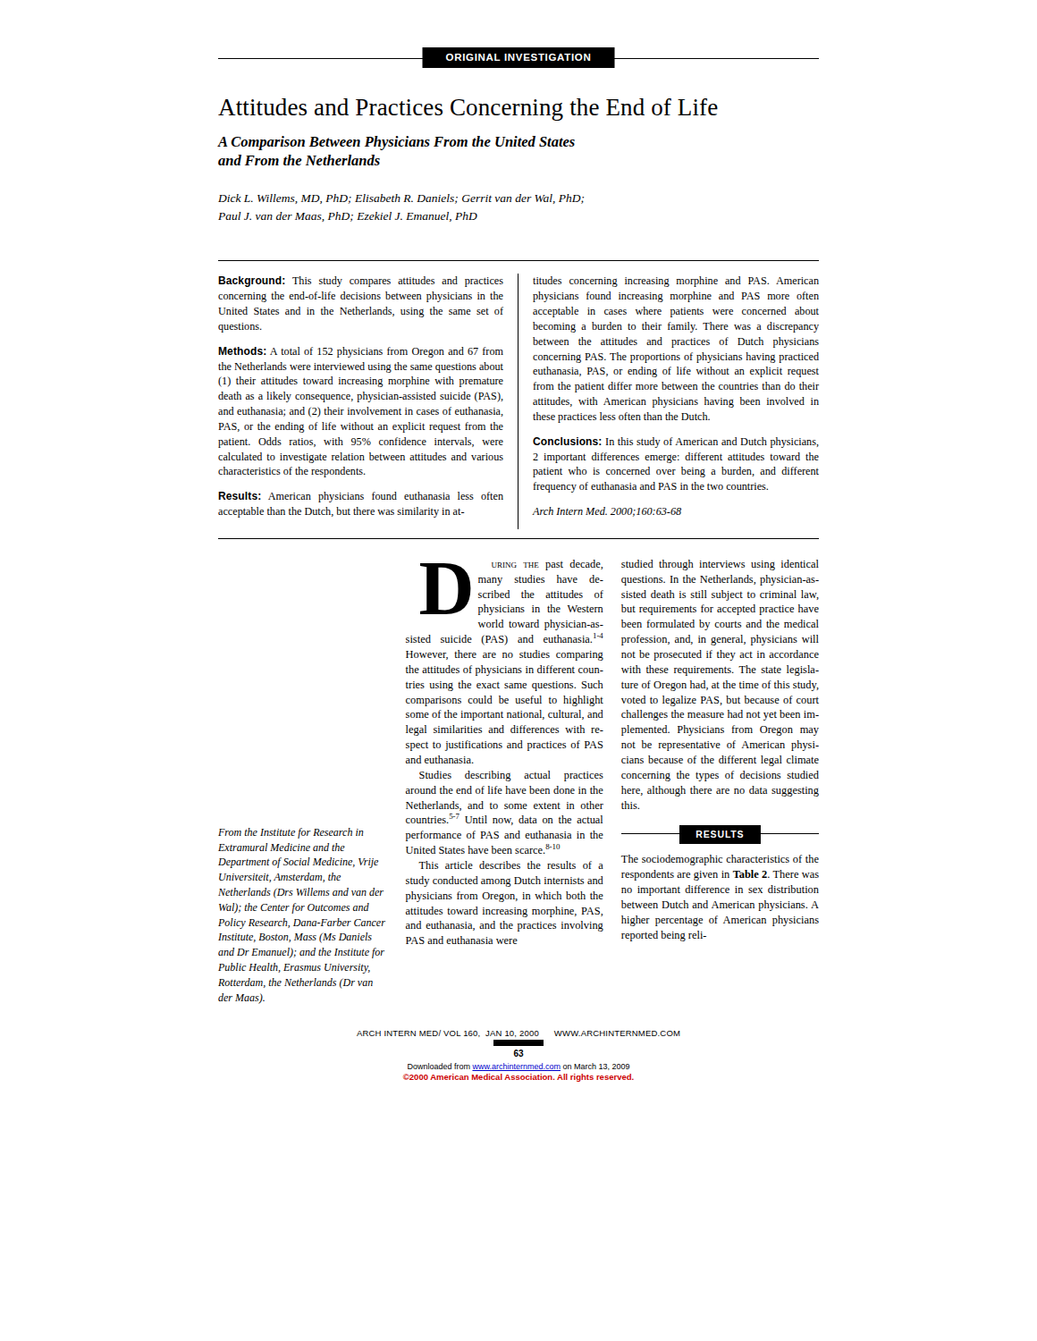ORIGINAL INVESTIGATION
Attitudes and Practices Concerning the End of Life
A Comparison Between Physicians From the United States
and From the Netherlands
Dick L. Willems, MD, PhD; Elisabeth R. Daniels; Gerrit van der Wal, PhD;
Paul J. van der Maas, PhD; Ezekiel J. Emanuel, PhD
Background: This study compares attitudes and practices concerning the end-of-life decisions between physicians in the United States and in the Netherlands, using the same set of questions.
Methods: A total of 152 physicians from Oregon and 67 from the Netherlands were interviewed using the same questions about (1) their attitudes toward increasing morphine with premature death as a likely consequence, physician-assisted suicide (PAS), and euthanasia; and (2) their involvement in cases of euthanasia, PAS, or the ending of life without an explicit request from the patient. Odds ratios, with 95% confidence intervals, were calculated to investigate relation between attitudes and various characteristics of the respondents.
Results: American physicians found euthanasia less often acceptable than the Dutch, but there was similarity in at-
titudes concerning increasing morphine and PAS. American physicians found increasing morphine and PAS more often acceptable in cases where patients were concerned about becoming a burden to their family. There was a discrepancy between the attitudes and practices of Dutch physicians concerning PAS. The proportions of physicians having practiced euthanasia, PAS, or ending of life without an explicit request from the patient differ more between the countries than do their attitudes, with American physicians having been involved in these practices less often than the Dutch.
Conclusions: In this study of American and Dutch physicians, 2 important differences emerge: different attitudes toward the patient who is concerned over being a burden, and different frequency of euthanasia and PAS in the two countries.
Arch Intern Med. 2000;160:63-68
From the Institute for Research in Extramural Medicine and the Department of Social Medicine, Vrije Universiteit, Amsterdam, the Netherlands (Drs Willems and van der Wal); the Center for Outcomes and Policy Research, Dana-Farber Cancer Institute, Boston, Mass (Ms Daniels and Dr Emanuel); and the Institute for Public Health, Erasmus University, Rotterdam, the Netherlands (Dr van der Maas).
During the past decade, many studies have described the attitudes of physicians in the Western world toward physician-assisted suicide (PAS) and euthanasia.1-4 However, there are no studies comparing the attitudes of physicians in different countries using the exact same questions. Such comparisons could be useful to highlight some of the important national, cultural, and legal similarities and differences with respect to justifications and practices of PAS and euthanasia.
Studies describing actual practices around the end of life have been done in the Netherlands, and to some extent in other countries.5-7 Until now, data on the actual performance of PAS and euthanasia in the United States have been scarce.8-10
This article describes the results of a study conducted among Dutch internists and physicians from Oregon, in which both the attitudes toward increasing morphine, PAS, and euthanasia, and the practices involving PAS and euthanasia were
studied through interviews using identical questions. In the Netherlands, physician-assisted death is still subject to criminal law, but requirements for accepted practice have been formulated by courts and the medical profession, and, in general, physicians will not be prosecuted if they act in accordance with these requirements. The state legislature of Oregon had, at the time of this study, voted to legalize PAS, but because of court challenges the measure had not yet been implemented. Physicians from Oregon may not be representative of American physicians because of the different legal climate concerning the types of decisions studied here, although there are no data suggesting this.
RESULTS
The sociodemographic characteristics of the respondents are given in Table 2. There was no important difference in sex distribution between Dutch and American physicians. A higher percentage of American physicians reported being reli-
ARCH INTERN MED/ VOL 160, JAN 10, 2000 WWW.ARCHINTERNMED.COM
63
Downloaded from www.archinternmed.com on March 13, 2009
©2000 American Medical Association. All rights reserved.